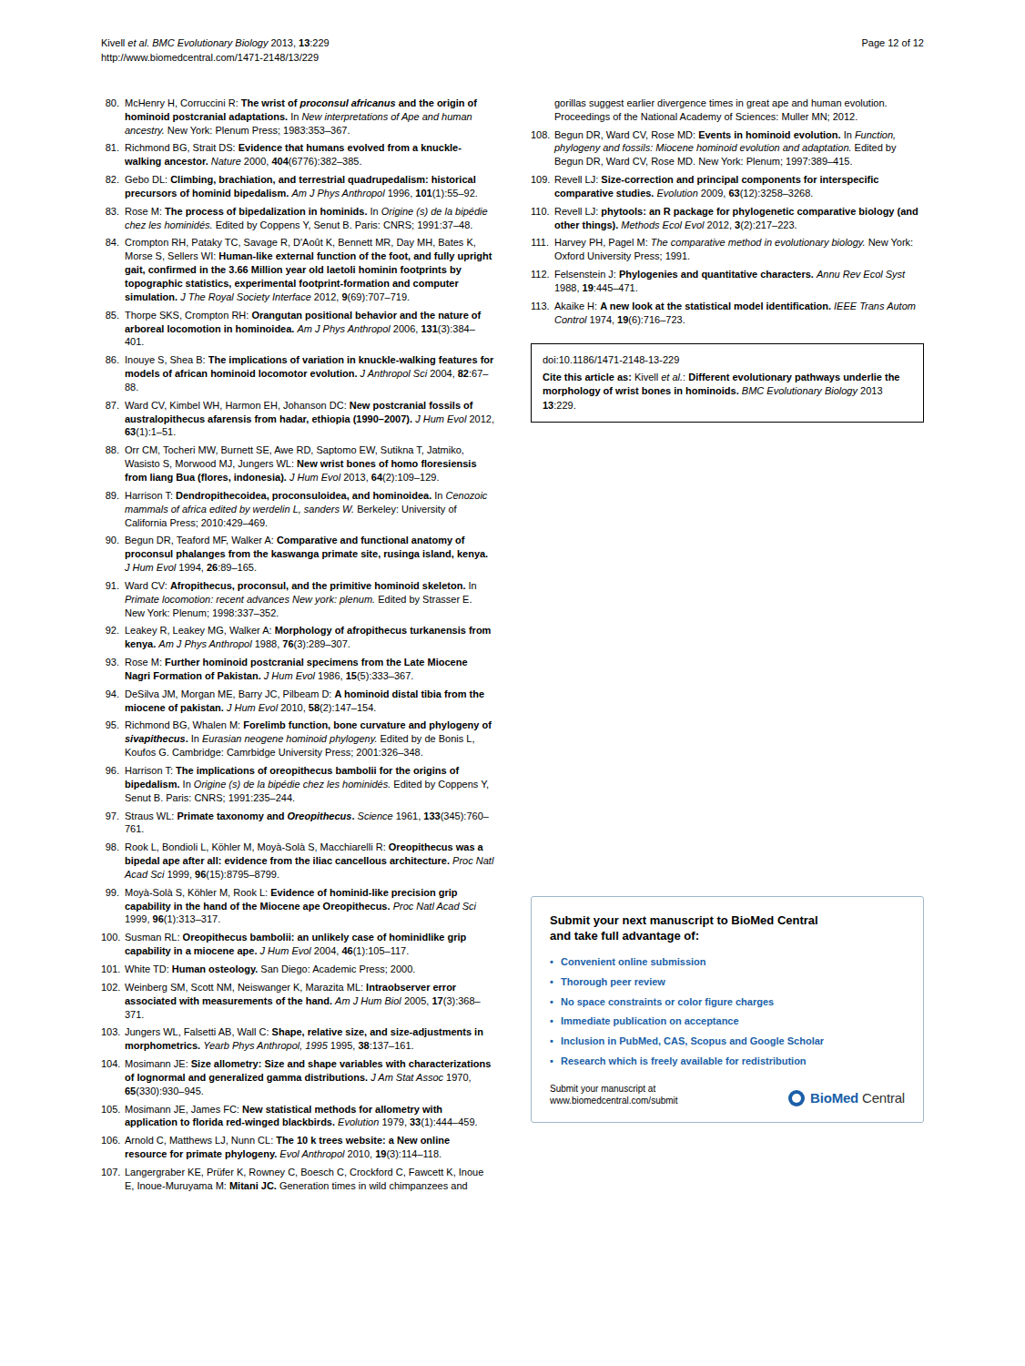Kivell et al. BMC Evolutionary Biology 2013, 13:229
http://www.biomedcentral.com/1471-2148/13/229
Page 12 of 12
80 McHenry H, Corruccini R: The wrist of proconsul africanus and the origin of hominoid postcranial adaptations. In New interpretations of Ape and human ancestry. New York: Plenum Press; 1983:353–367.
81 Richmond BG, Strait DS: Evidence that humans evolved from a knuckle-walking ancestor. Nature 2000, 404(6776):382–385.
82 Gebo DL: Climbing, brachiation, and terrestrial quadrupedalism: historical precursors of hominid bipedalism. Am J Phys Anthropol 1996, 101(1):55–92.
83 Rose M: The process of bipedalization in hominids. In Origine (s) de la bipédie chez les hominidés. Edited by Coppens Y, Senut B. Paris: CNRS; 1991:37–48.
84 Crompton RH, Pataky TC, Savage R, D'Août K, Bennett MR, Day MH, Bates K, Morse S, Sellers WI: Human-like external function of the foot, and fully upright gait, confirmed in the 3.66 Million year old laetoli hominin footprints by topographic statistics, experimental footprint-formation and computer simulation. J The Royal Society Interface 2012, 9(69):707–719.
85 Thorpe SKS, Crompton RH: Orangutan positional behavior and the nature of arboreal locomotion in hominoidea. Am J Phys Anthropol 2006, 131(3):384–401.
86 Inouye S, Shea B: The implications of variation in knuckle-walking features for models of african hominoid locomotor evolution. J Anthropol Sci 2004, 82:67–88.
87 Ward CV, Kimbel WH, Harmon EH, Johanson DC: New postcranial fossils of australopithecus afarensis from hadar, ethiopia (1990–2007). J Hum Evol 2012, 63(1):1–51.
88 Orr CM, Tocheri MW, Burnett SE, Awe RD, Saptomo EW, Sutikna T, Jatmiko, Wasisto S, Morwood MJ, Jungers WL: New wrist bones of homo floresiensis from liang Bua (flores, indonesia). J Hum Evol 2013, 64(2):109–129.
89 Harrison T: Dendropithecoidea, proconsuloidea, and hominoidea. In Cenozoic mammals of africa edited by werdelin L, sanders W. Berkeley: University of California Press; 2010:429–469.
90 Begun DR, Teaford MF, Walker A: Comparative and functional anatomy of proconsul phalanges from the kaswanga primate site, rusinga island, kenya. J Hum Evol 1994, 26:89–165.
91 Ward CV: Afropithecus, proconsul, and the primitive hominoid skeleton. In Primate locomotion: recent advances New york: plenum. Edited by Strasser E. New York: Plenum; 1998:337–352.
92 Leakey R, Leakey MG, Walker A: Morphology of afropithecus turkanensis from kenya. Am J Phys Anthropol 1988, 76(3):289–307.
93 Rose M: Further hominoid postcranial specimens from the Late Miocene Nagri Formation of Pakistan. J Hum Evol 1986, 15(5):333–367.
94 DeSilva JM, Morgan ME, Barry JC, Pilbeam D: A hominoid distal tibia from the miocene of pakistan. J Hum Evol 2010, 58(2):147–154.
95 Richmond BG, Whalen M: Forelimb function, bone curvature and phylogeny of sivapithecus. In Eurasian neogene hominoid phylogeny. Edited by de Bonis L, Koufos G. Cambridge: Camrbidge University Press; 2001:326–348.
96 Harrison T: The implications of oreopithecus bambolii for the origins of bipedalism. In Origine (s) de la bipédie chez les hominidés. Edited by Coppens Y, Senut B. Paris: CNRS; 1991:235–244.
97 Straus WL: Primate taxonomy and Oreopithecus. Science 1961, 133(345):760–761.
98 Rook L, Bondioli L, Köhler M, Moyà-Solà S, Macchiarelli R: Oreopithecus was a bipedal ape after all: evidence from the iliac cancellous architecture. Proc Natl Acad Sci 1999, 96(15):8795–8799.
99 Moyà-Solà S, Köhler M, Rook L: Evidence of hominid-like precision grip capability in the hand of the Miocene ape Oreopithecus. Proc Natl Acad Sci 1999, 96(1):313–317.
100 Susman RL: Oreopithecus bambolii: an unlikely case of hominidlike grip capability in a miocene ape. J Hum Evol 2004, 46(1):105–117.
101 White TD: Human osteology. San Diego: Academic Press; 2000.
102 Weinberg SM, Scott NM, Neiswanger K, Marazita ML: Intraobserver error associated with measurements of the hand. Am J Hum Biol 2005, 17(3):368–371.
103 Jungers WL, Falsetti AB, Wall C: Shape, relative size, and size-adjustments in morphometrics. Yearb Phys Anthropol, 1995 1995, 38:137–161.
104 Mosimann JE: Size allometry: Size and shape variables with characterizations of lognormal and generalized gamma distributions. J Am Stat Assoc 1970, 65(330):930–945.
105 Mosimann JE, James FC: New statistical methods for allometry with application to florida red-winged blackbirds. Evolution 1979, 33(1):444–459.
106 Arnold C, Matthews LJ, Nunn CL: The 10 k trees website: a New online resource for primate phylogeny. Evol Anthropol 2010, 19(3):114–118.
107 Langergraber KE, Prüfer K, Rowney C, Boesch C, Crockford C, Fawcett K, Inoue E, Inoue-Muruyama M: Mitani JC. Generation times in wild chimpanzees and
0gorillas suggest earlier divergence times in great ape and human evolution. Proceedings of the National Academy of Sciences: Muller MN; 2012.
108 Begun DR, Ward CV, Rose MD: Events in hominoid evolution. In Function, phylogeny and fossils: Miocene hominoid evolution and adaptation. Edited by Begun DR, Ward CV, Rose MD. New York: Plenum; 1997:389–415.
109 Revell LJ: Size-correction and principal components for interspecific comparative studies. Evolution 2009, 63(12):3258–3268.
110 Revell LJ: phytools: an R package for phylogenetic comparative biology (and other things). Methods Ecol Evol 2012, 3(2):217–223.
111 Harvey PH, Pagel M: The comparative method in evolutionary biology. New York: Oxford University Press; 1991.
112 Felsenstein J: Phylogenies and quantitative characters. Annu Rev Ecol Syst 1988, 19:445–471.
113 Akaike H: A new look at the statistical model identification. IEEE Trans Autom Control 1974, 19(6):716–723.
doi:10.1186/1471-2148-13-229
Cite this article as: Kivell et al.: Different evolutionary pathways underlie the morphology of wrist bones in hominoids. BMC Evolutionary Biology 2013 13:229.
Submit your next manuscript to BioMed Central
and take full advantage of:
Convenient online submission
Thorough peer review
No space constraints or color figure charges
Immediate publication on acceptance
Inclusion in PubMed, CAS, Scopus and Google Scholar
Research which is freely available for redistribution
Submit your manuscript at
www.biomedcentral.com/submit
BioMed Central